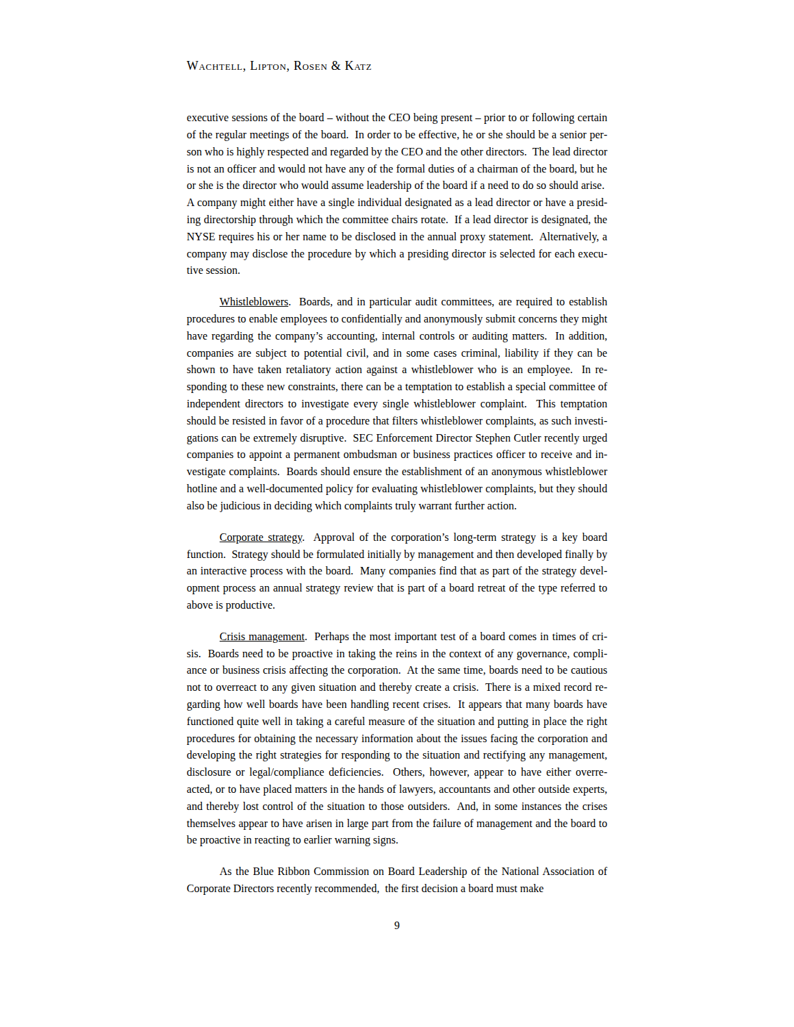Wachtell, Lipton, Rosen & Katz
executive sessions of the board – without the CEO being present – prior to or following certain of the regular meetings of the board. In order to be effective, he or she should be a senior person who is highly respected and regarded by the CEO and the other directors. The lead director is not an officer and would not have any of the formal duties of a chairman of the board, but he or she is the director who would assume leadership of the board if a need to do so should arise. A company might either have a single individual designated as a lead director or have a presiding directorship through which the committee chairs rotate. If a lead director is designated, the NYSE requires his or her name to be disclosed in the annual proxy statement. Alternatively, a company may disclose the procedure by which a presiding director is selected for each executive session.
Whistleblowers. Boards, and in particular audit committees, are required to establish procedures to enable employees to confidentially and anonymously submit concerns they might have regarding the company’s accounting, internal controls or auditing matters. In addition, companies are subject to potential civil, and in some cases criminal, liability if they can be shown to have taken retaliatory action against a whistleblower who is an employee. In responding to these new constraints, there can be a temptation to establish a special committee of independent directors to investigate every single whistleblower complaint. This temptation should be resisted in favor of a procedure that filters whistleblower complaints, as such investigations can be extremely disruptive. SEC Enforcement Director Stephen Cutler recently urged companies to appoint a permanent ombudsman or business practices officer to receive and investigate complaints. Boards should ensure the establishment of an anonymous whistleblower hotline and a well-documented policy for evaluating whistleblower complaints, but they should also be judicious in deciding which complaints truly warrant further action.
Corporate strategy. Approval of the corporation’s long-term strategy is a key board function. Strategy should be formulated initially by management and then developed finally by an interactive process with the board. Many companies find that as part of the strategy development process an annual strategy review that is part of a board retreat of the type referred to above is productive.
Crisis management. Perhaps the most important test of a board comes in times of crisis. Boards need to be proactive in taking the reins in the context of any governance, compliance or business crisis affecting the corporation. At the same time, boards need to be cautious not to overreact to any given situation and thereby create a crisis. There is a mixed record regarding how well boards have been handling recent crises. It appears that many boards have functioned quite well in taking a careful measure of the situation and putting in place the right procedures for obtaining the necessary information about the issues facing the corporation and developing the right strategies for responding to the situation and rectifying any management, disclosure or legal/compliance deficiencies. Others, however, appear to have either overreacted, or to have placed matters in the hands of lawyers, accountants and other outside experts, and thereby lost control of the situation to those outsiders. And, in some instances the crises themselves appear to have arisen in large part from the failure of management and the board to be proactive in reacting to earlier warning signs.
As the Blue Ribbon Commission on Board Leadership of the National Association of Corporate Directors recently recommended, the first decision a board must make
9